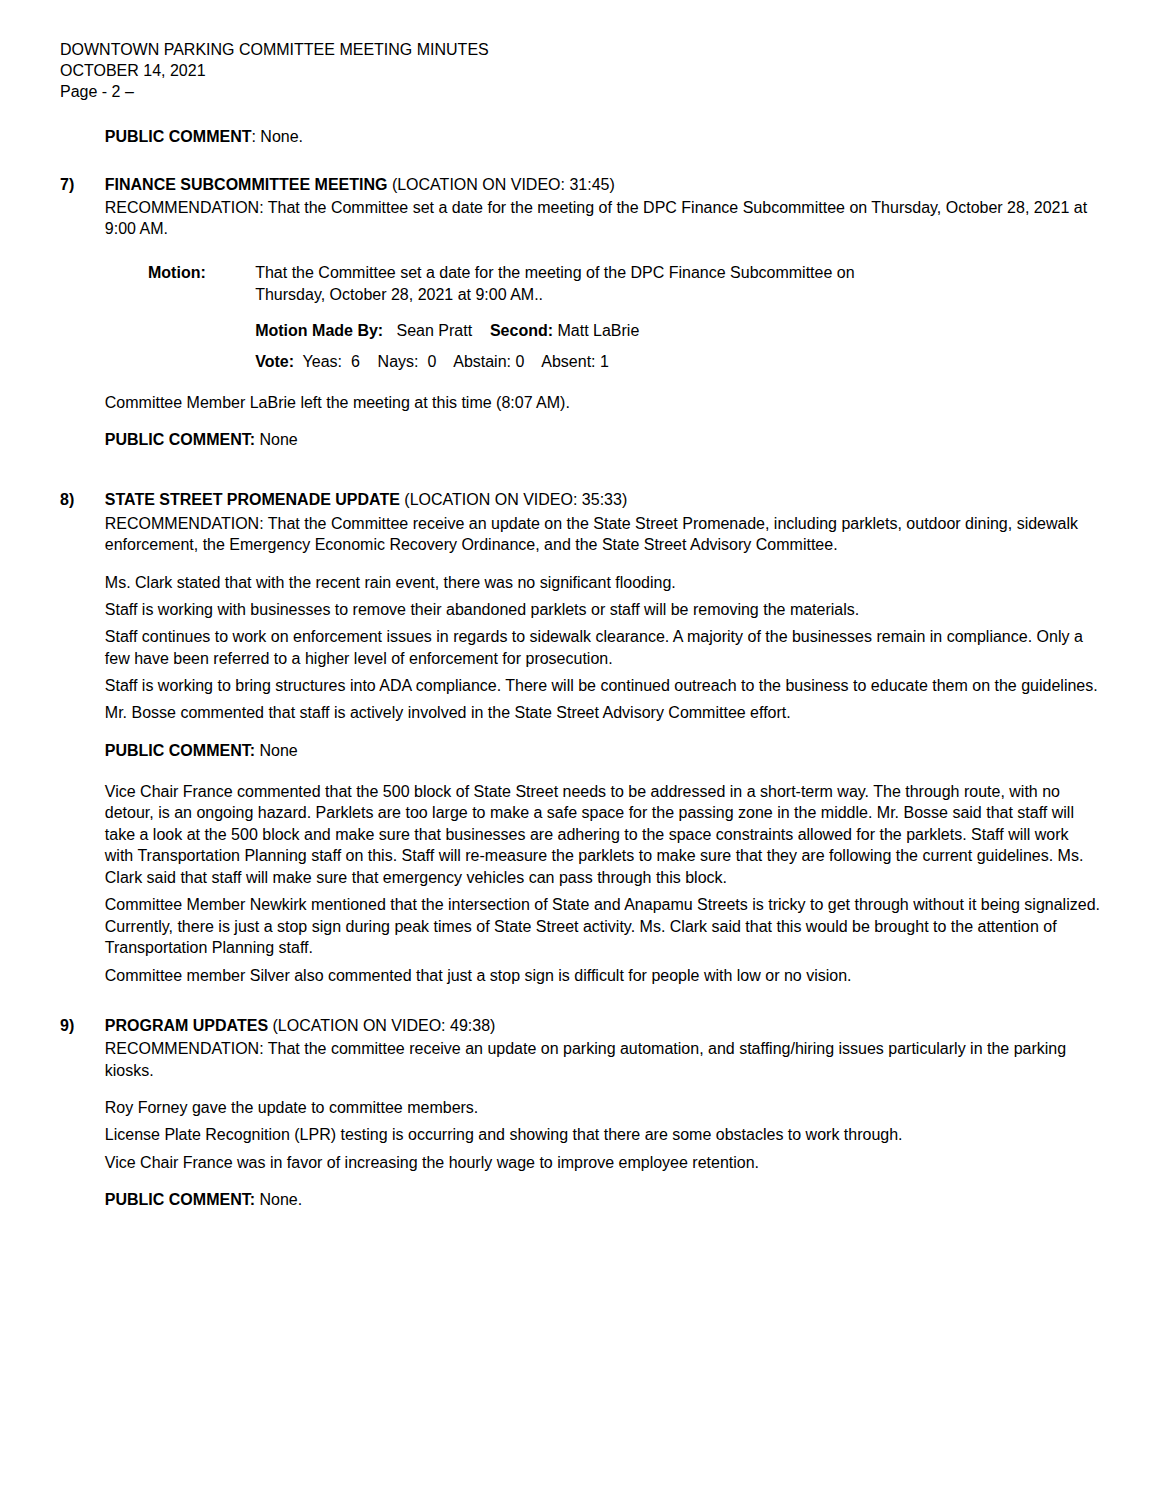DOWNTOWN PARKING COMMITTEE MEETING MINUTES
OCTOBER 14, 2021
Page - 2 –
PUBLIC COMMENT: None.
7) FINANCE SUBCOMMITTEE MEETING (LOCATION ON VIDEO: 31:45)
RECOMMENDATION: That the Committee set a date for the meeting of the DPC Finance Subcommittee on Thursday, October 28, 2021 at 9:00 AM.
Motion: That the Committee set a date for the meeting of the DPC Finance Subcommittee on Thursday, October 28, 2021 at 9:00 AM..
Motion Made By: Sean Pratt Second: Matt LaBrie
Vote: Yeas: 6 Nays: 0 Abstain: 0 Absent: 1
Committee Member LaBrie left the meeting at this time (8:07 AM).
PUBLIC COMMENT: None
8) STATE STREET PROMENADE UPDATE (LOCATION ON VIDEO: 35:33)
RECOMMENDATION: That the Committee receive an update on the State Street Promenade, including parklets, outdoor dining, sidewalk enforcement, the Emergency Economic Recovery Ordinance, and the State Street Advisory Committee.
Ms. Clark stated that with the recent rain event, there was no significant flooding.
Staff is working with businesses to remove their abandoned parklets or staff will be removing the materials.
Staff continues to work on enforcement issues in regards to sidewalk clearance. A majority of the businesses remain in compliance. Only a few have been referred to a higher level of enforcement for prosecution.
Staff is working to bring structures into ADA compliance. There will be continued outreach to the business to educate them on the guidelines.
Mr. Bosse commented that staff is actively involved in the State Street Advisory Committee effort.
PUBLIC COMMENT: None
Vice Chair France commented that the 500 block of State Street needs to be addressed in a short-term way. The through route, with no detour, is an ongoing hazard. Parklets are too large to make a safe space for the passing zone in the middle. Mr. Bosse said that staff will take a look at the 500 block and make sure that businesses are adhering to the space constraints allowed for the parklets. Staff will work with Transportation Planning staff on this. Staff will re-measure the parklets to make sure that they are following the current guidelines. Ms. Clark said that staff will make sure that emergency vehicles can pass through this block.
Committee Member Newkirk mentioned that the intersection of State and Anapamu Streets is tricky to get through without it being signalized. Currently, there is just a stop sign during peak times of State Street activity. Ms. Clark said that this would be brought to the attention of Transportation Planning staff.
Committee member Silver also commented that just a stop sign is difficult for people with low or no vision.
9) PROGRAM UPDATES (LOCATION ON VIDEO: 49:38)
RECOMMENDATION: That the committee receive an update on parking automation, and staffing/hiring issues particularly in the parking kiosks.
Roy Forney gave the update to committee members.
License Plate Recognition (LPR) testing is occurring and showing that there are some obstacles to work through.
Vice Chair France was in favor of increasing the hourly wage to improve employee retention.
PUBLIC COMMENT: None.